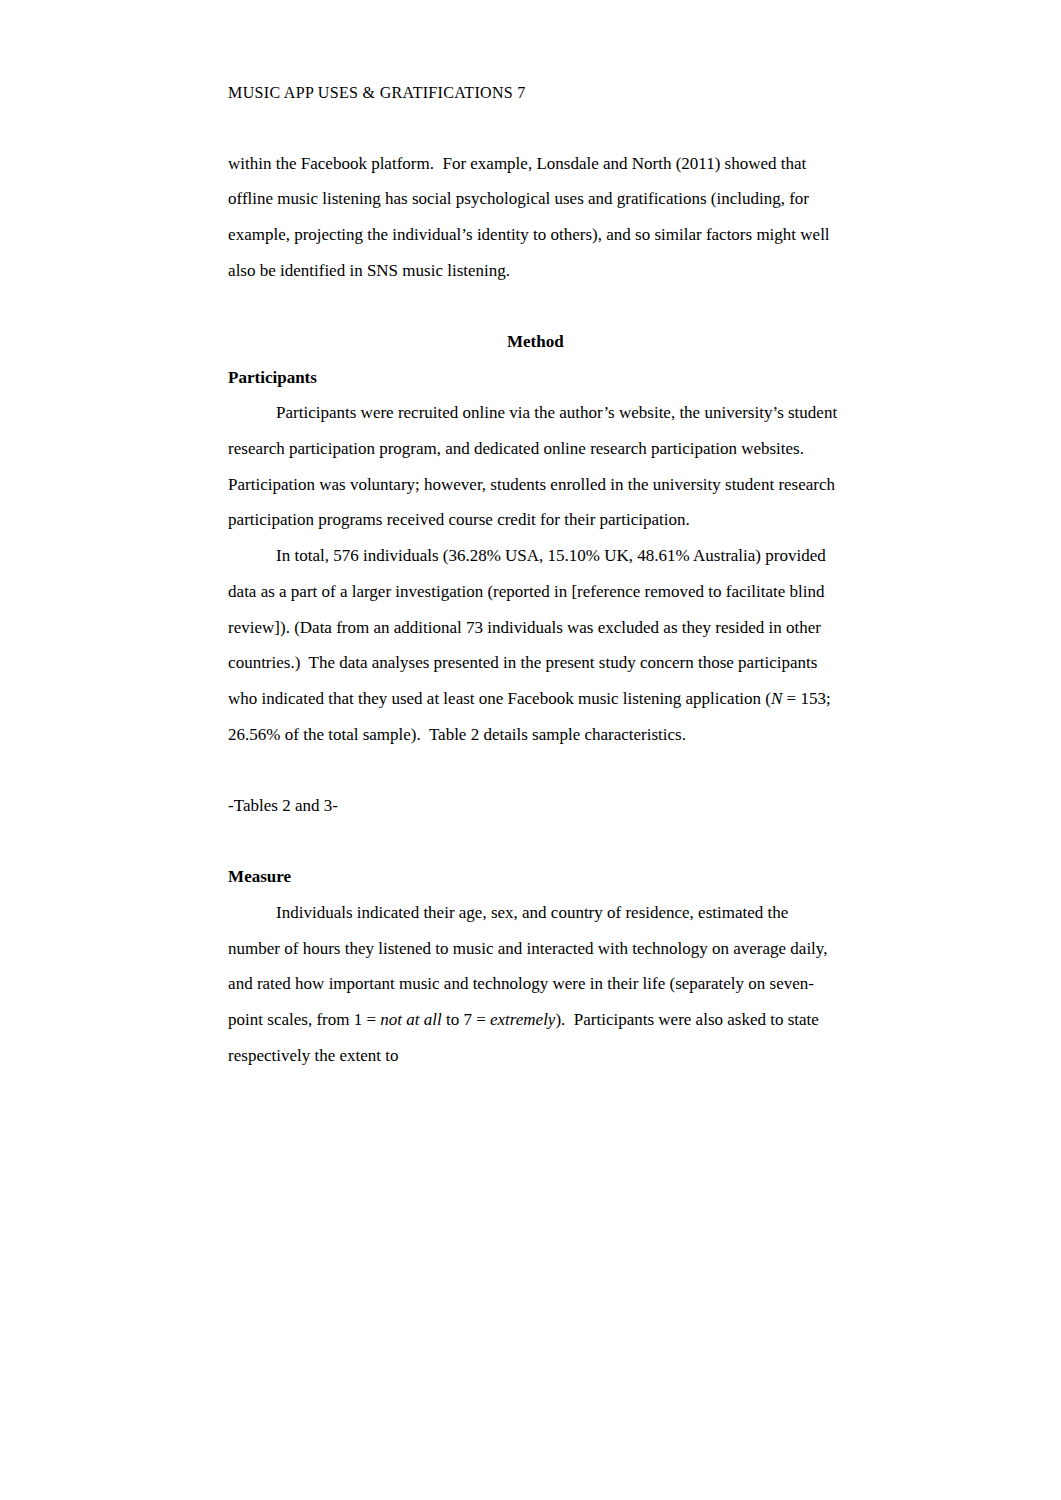MUSIC APP USES & GRATIFICATIONS 7
within the Facebook platform. For example, Lonsdale and North (2011) showed that offline music listening has social psychological uses and gratifications (including, for example, projecting the individual’s identity to others), and so similar factors might well also be identified in SNS music listening.
Method
Participants
Participants were recruited online via the author’s website, the university’s student research participation program, and dedicated online research participation websites. Participation was voluntary; however, students enrolled in the university student research participation programs received course credit for their participation.
In total, 576 individuals (36.28% USA, 15.10% UK, 48.61% Australia) provided data as a part of a larger investigation (reported in [reference removed to facilitate blind review]). (Data from an additional 73 individuals was excluded as they resided in other countries.) The data analyses presented in the present study concern those participants who indicated that they used at least one Facebook music listening application (N = 153; 26.56% of the total sample). Table 2 details sample characteristics.
-Tables 2 and 3-
Measure
Individuals indicated their age, sex, and country of residence, estimated the number of hours they listened to music and interacted with technology on average daily, and rated how important music and technology were in their life (separately on seven-point scales, from 1 = not at all to 7 = extremely). Participants were also asked to state respectively the extent to